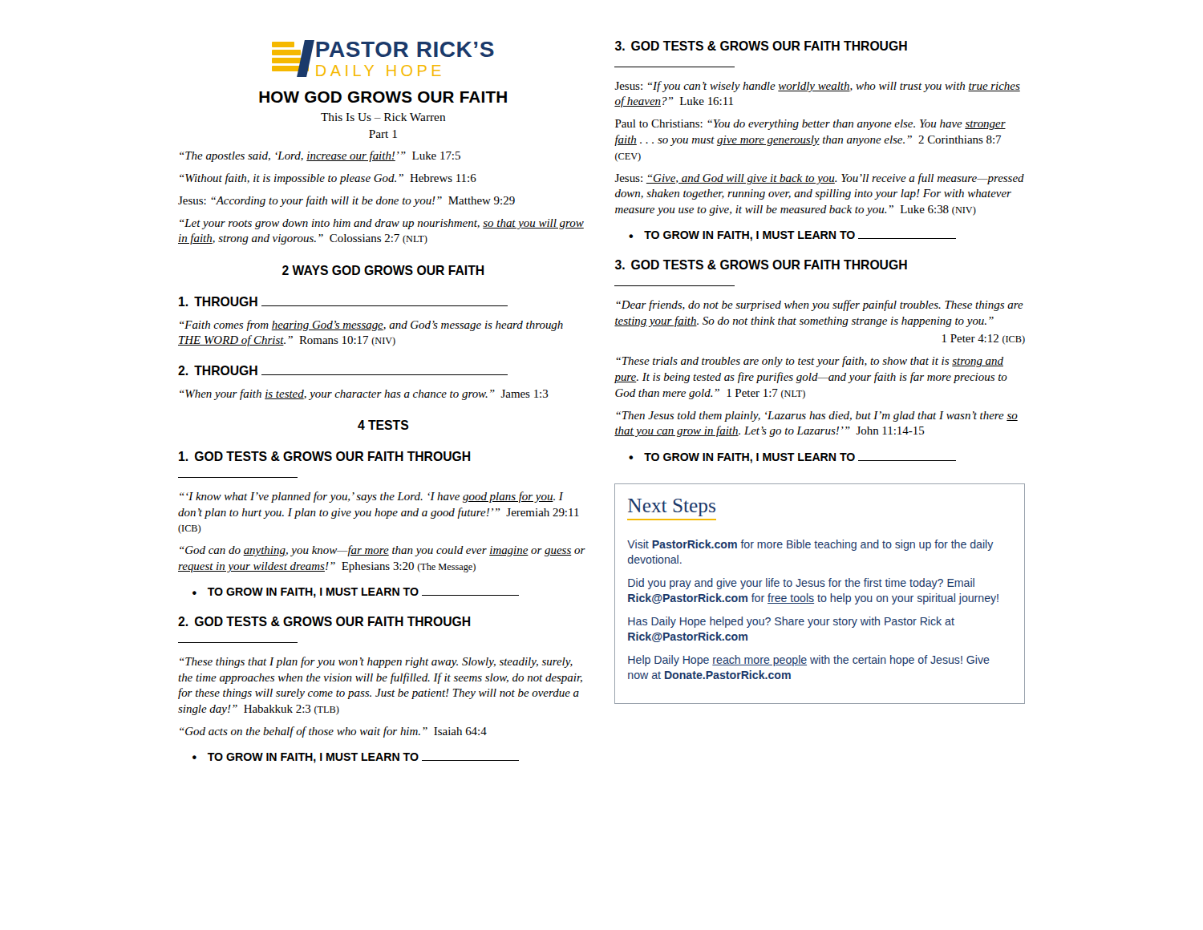PASTOR RICK’S DAILY HOPE
HOW GOD GROWS OUR FAITH
This Is Us – Rick Warren
Part 1
“The apostles said, ‘Lord, increase our faith!’” Luke 17:5
“Without faith, it is impossible to please God.” Hebrews 11:6
Jesus: “According to your faith will it be done to you!” Matthew 9:29
“Let your roots grow down into him and draw up nourishment, so that you will grow in faith, strong and vigorous.” Colossians 2:7 (NLT)
2 WAYS GOD GROWS OUR FAITH
1. THROUGH
“Faith comes from hearing God’s message, and God’s message is heard through THE WORD of Christ.” Romans 10:17 (NIV)
2. THROUGH
“When your faith is tested, your character has a chance to grow.” James 1:3
4 TESTS
1. GOD TESTS & GROWS OUR FAITH THROUGH
“‘I know what I’ve planned for you,’ says the Lord. ‘I have good plans for you. I don’t plan to hurt you. I plan to give you hope and a good future!’” Jeremiah 29:11 (ICB)
“God can do anything, you know—far more than you could ever imagine or guess or request in your wildest dreams!” Ephesians 3:20 (The Message)
TO GROW IN FAITH, I MUST LEARN TO
2. GOD TESTS & GROWS OUR FAITH THROUGH
“These things that I plan for you won’t happen right away. Slowly, steadily, surely, the time approaches when the vision will be fulfilled. If it seems slow, do not despair, for these things will surely come to pass. Just be patient! They will not be overdue a single day!” Habakkuk 2:3 (TLB)
“God acts on the behalf of those who wait for him.” Isaiah 64:4
TO GROW IN FAITH, I MUST LEARN TO
3. GOD TESTS & GROWS OUR FAITH THROUGH
Jesus: “If you can’t wisely handle worldly wealth, who will trust you with true riches of heaven?” Luke 16:11
Paul to Christians: “You do everything better than anyone else. You have stronger faith . . . so you must give more generously than anyone else.” 2 Corinthians 8:7 (CEV)
Jesus: “Give, and God will give it back to you. You’ll receive a full measure—pressed down, shaken together, running over, and spilling into your lap! For with whatever measure you use to give, it will be measured back to you.” Luke 6:38 (NIV)
TO GROW IN FAITH, I MUST LEARN TO
3. GOD TESTS & GROWS OUR FAITH THROUGH
“Dear friends, do not be surprised when you suffer painful troubles. These things are testing your faith. So do not think that something strange is happening to you.”
1 Peter 4:12 (ICB)
“These trials and troubles are only to test your faith, to show that it is strong and pure. It is being tested as fire purifies gold—and your faith is far more precious to God than mere gold.” 1 Peter 1:7 (NLT)
“Then Jesus told them plainly, ‘Lazarus has died, but I’m glad that I wasn’t there so that you can grow in faith. Let’s go to Lazarus!’” John 11:14-15
TO GROW IN FAITH, I MUST LEARN TO
Next Steps
Visit PastorRick.com for more Bible teaching and to sign up for the daily devotional.
Did you pray and give your life to Jesus for the first time today? Email Rick@PastorRick.com for free tools to help you on your spiritual journey!
Has Daily Hope helped you? Share your story with Pastor Rick at Rick@PastorRick.com
Help Daily Hope reach more people with the certain hope of Jesus! Give now at Donate.PastorRick.com